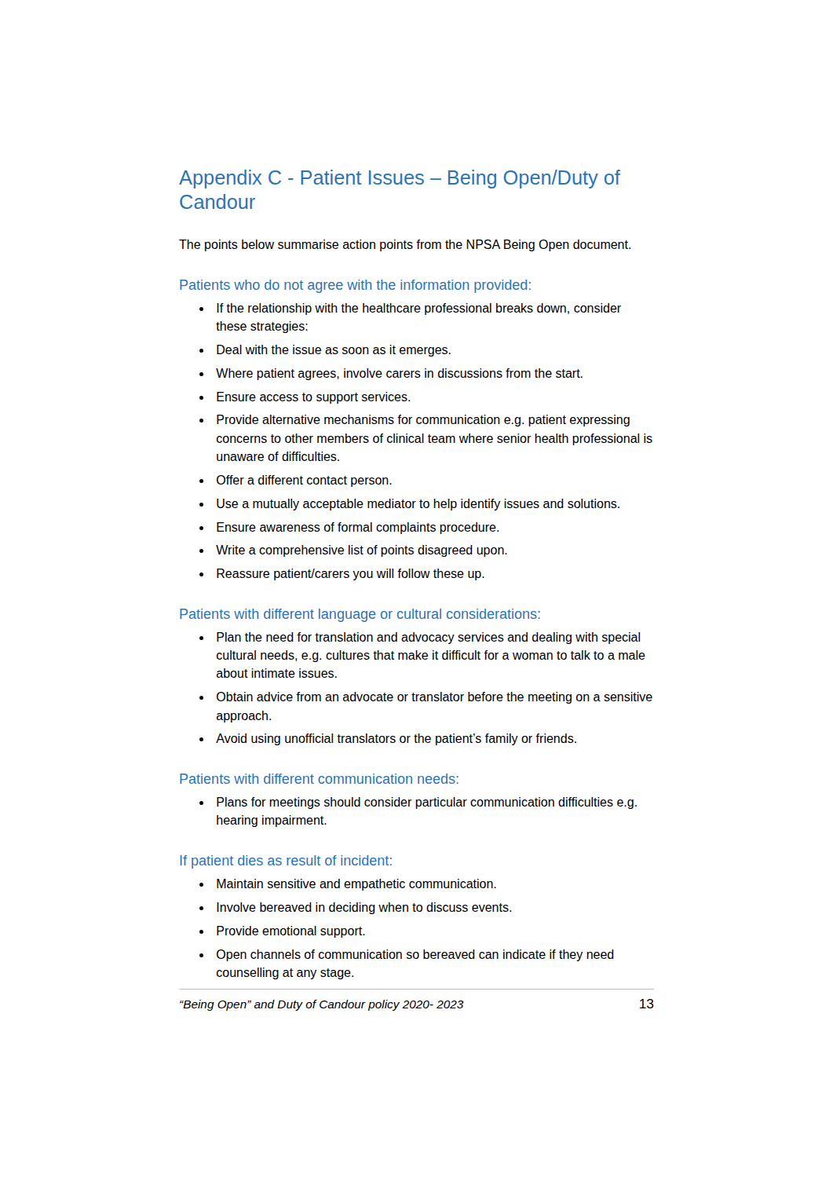Appendix C - Patient Issues – Being Open/Duty of Candour
The points below summarise action points from the NPSA Being Open document.
Patients who do not agree with the information provided:
If the relationship with the healthcare professional breaks down, consider these strategies:
Deal with the issue as soon as it emerges.
Where patient agrees, involve carers in discussions from the start.
Ensure access to support services.
Provide alternative mechanisms for communication e.g. patient expressing concerns to other members of clinical team where senior health professional is unaware of difficulties.
Offer a different contact person.
Use a mutually acceptable mediator to help identify issues and solutions.
Ensure awareness of formal complaints procedure.
Write a comprehensive list of points disagreed upon.
Reassure patient/carers you will follow these up.
Patients with different language or cultural considerations:
Plan the need for translation and advocacy services and dealing with special cultural needs, e.g. cultures that make it difficult for a woman to talk to a male about intimate issues.
Obtain advice from an advocate or translator before the meeting on a sensitive approach.
Avoid using unofficial translators or the patient’s family or friends.
Patients with different communication needs:
Plans for meetings should consider particular communication difficulties e.g. hearing impairment.
If patient dies as result of incident:
Maintain sensitive and empathetic communication.
Involve bereaved in deciding when to discuss events.
Provide emotional support.
Open channels of communication so bereaved can indicate if they need counselling at any stage.
“Being Open” and Duty of Candour policy 2020- 2023 13